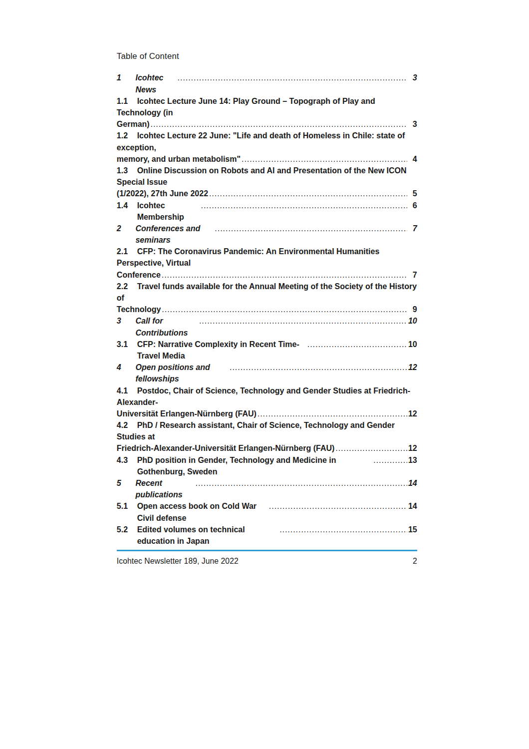Table of Content
1 Icohtec News .......................................................................................................... 3
1.1 Icohtec Lecture June 14: Play Ground – Topograph of Play and Technology (in
German) ................................................................................................................................. 3
1.2 Icohtec Lecture 22 June: "Life and death of Homeless in Chile: state of exception,
memory, and urban metabolism" ..................................................................................... 4
1.3 Online Discussion on Robots and AI and Presentation of the New ICON Special Issue
(1/2022), 27th June 2022 ................................................................................................. 5
1.4 Icohtec Membership .............................................................................................. 6
2 Conferences and seminars ............................................................................................. 7
2.1 CFP: The Coronavirus Pandemic: An Environmental Humanities Perspective, Virtual
Conference .............................................................................................................................. 7
2.2 Travel funds available for the Annual Meeting of the Society of the History of
Technology .............................................................................................................................. 9
3 Call for Contributions ..................................................................................................... 10
3.1 CFP: Narrative Complexity in Recent Time-Travel Media .............................................. 10
4 Open positions and fellowships ..................................................................................... 12
4.1 Postdoc, Chair of Science, Technology and Gender Studies at Friedrich-Alexander-
Universität Erlangen-Nürnberg (FAU) ............................................................................................. 12
4.2 PhD / Research assistant, Chair of Science, Technology and Gender Studies at
Friedrich-Alexander-Universität Erlangen-Nürnberg (FAU) ....................................................... 12
4.3 PhD position in Gender, Technology and Medicine in Gothenburg, Sweden ............... 13
5 Recent publications ..................................................................................................... 14
5.1 Open access book on Cold War Civil defense ................................................................... 14
5.2 Edited volumes on technical education in Japan ............................................................. 15
Icohtec Newsletter 189, June 2022 2